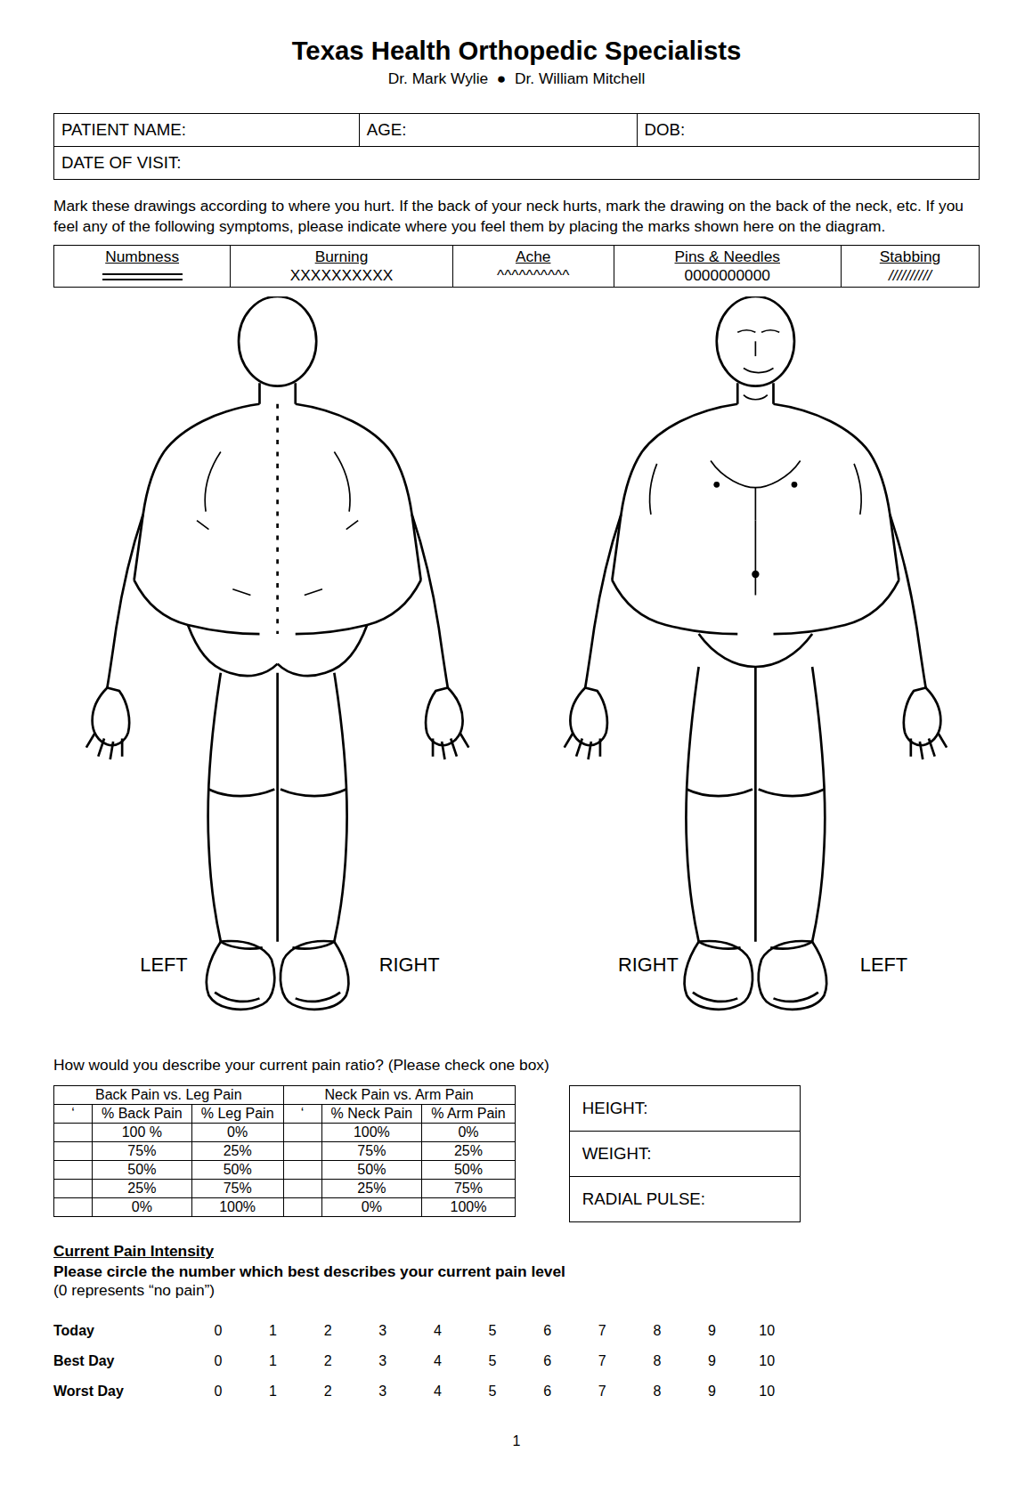Texas Health Orthopedic Specialists
Dr. Mark Wylie ● Dr. William Mitchell
| PATIENT NAME: | AGE: | DOB: |
| DATE OF VISIT: |
Mark these drawings according to where you hurt. If the back of your neck hurts, mark the drawing on the back of the neck, etc. If you feel any of the following symptoms, please indicate where you feel them by placing the marks shown here on the diagram.
| Numbness | Burning XXXXXXXXXX | Ache ^^^^^^^^^^ | Pins & Needles 0000000000 | Stabbing ////////// |
LEFT RIGHT RIGHT LEFT
How would you describe your current pain ratio? (Please check one box)
| Back Pain vs. Leg Pain | Neck Pain vs. Arm Pain |
| --- | --- |
| ‘ | % Back Pain | % Leg Pain | ‘ | % Neck Pain | % Arm Pain |
| | 100 % | 0% | | 100% | 0% |
| | 75% | 25% | | 75% | 25% |
| | 50% | 50% | | 50% | 50% |
| | 25% | 75% | | 25% | 75% |
| | 0% | 100% | | 0% | 100% |
| HEIGHT: |
| WEIGHT: |
| RADIAL PULSE: |
Current Pain Intensity
Please circle the number which best describes your current pain level
(0 represents “no pain”)
| Today | 0 | 1 | 2 | 3 | 4 | 5 | 6 | 7 | 8 | 9 | 10 |
| Best Day | 0 | 1 | 2 | 3 | 4 | 5 | 6 | 7 | 8 | 9 | 10 |
| Worst Day | 0 | 1 | 2 | 3 | 4 | 5 | 6 | 7 | 8 | 9 | 10 |
1